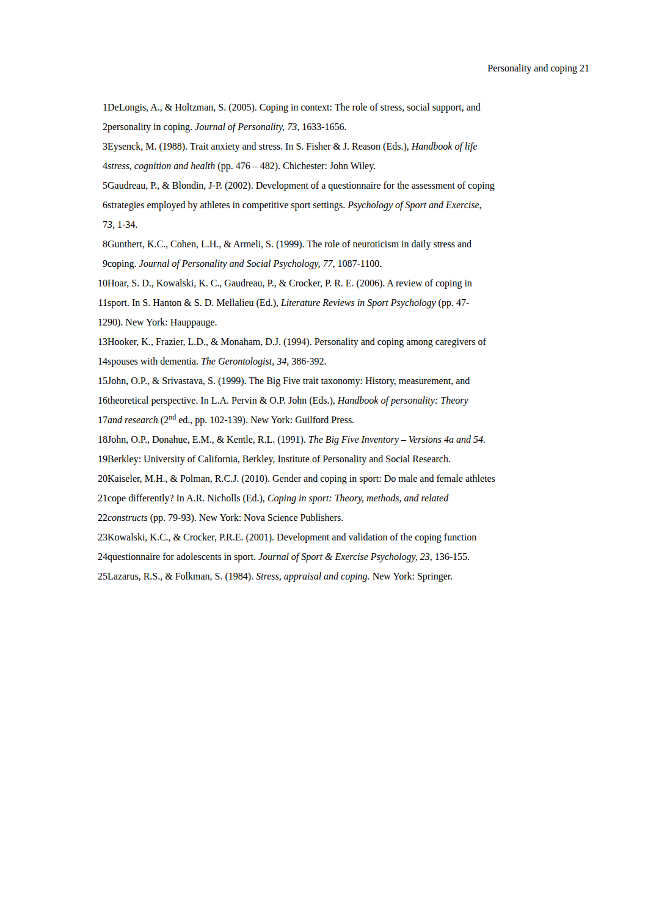Personality and coping 21
DeLongis, A., & Holtzman, S. (2005). Coping in context: The role of stress, social support, and
personality in coping. Journal of Personality, 73, 1633-1656.
Eysenck, M. (1988). Trait anxiety and stress. In S. Fisher & J. Reason (Eds.), Handbook of life
stress, cognition and health (pp. 476 – 482). Chichester: John Wiley.
Gaudreau, P., & Blondin, J-P. (2002). Development of a questionnaire for the assessment of coping
strategies employed by athletes in competitive sport settings. Psychology of Sport and Exercise,
3, 1-34.
Gunthert, K.C., Cohen, L.H., & Armeli, S. (1999). The role of neuroticism in daily stress and
coping. Journal of Personality and Social Psychology, 77, 1087-1100.
Hoar, S. D., Kowalski, K. C., Gaudreau, P., & Crocker, P. R. E. (2006). A review of coping in
sport. In S. Hanton & S. D. Mellalieu (Ed.), Literature Reviews in Sport Psychology (pp. 47-
90). New York: Hauppauge.
Hooker, K., Frazier, L.D., & Monaham, D.J. (1994). Personality and coping among caregivers of
spouses with dementia. The Gerontologist, 34, 386-392.
John, O.P., & Srivastava, S. (1999). The Big Five trait taxonomy: History, measurement, and
theoretical perspective. In L.A. Pervin & O.P. John (Eds.), Handbook of personality: Theory
and research (2nd ed., pp. 102-139). New York: Guilford Press.
John, O.P., Donahue, E.M., & Kentle, R.L. (1991). The Big Five Inventory – Versions 4a and 54.
Berkley: University of California, Berkley, Institute of Personality and Social Research.
Kaiseler, M.H., & Polman, R.C.J. (2010). Gender and coping in sport: Do male and female athletes
cope differently? In A.R. Nicholls (Ed.), Coping in sport: Theory, methods, and related
constructs (pp. 79-93). New York: Nova Science Publishers.
Kowalski, K.C., & Crocker, P.R.E. (2001). Development and validation of the coping function
questionnaire for adolescents in sport. Journal of Sport & Exercise Psychology, 23, 136-155.
Lazarus, R.S., & Folkman, S. (1984). Stress, appraisal and coping. New York: Springer.